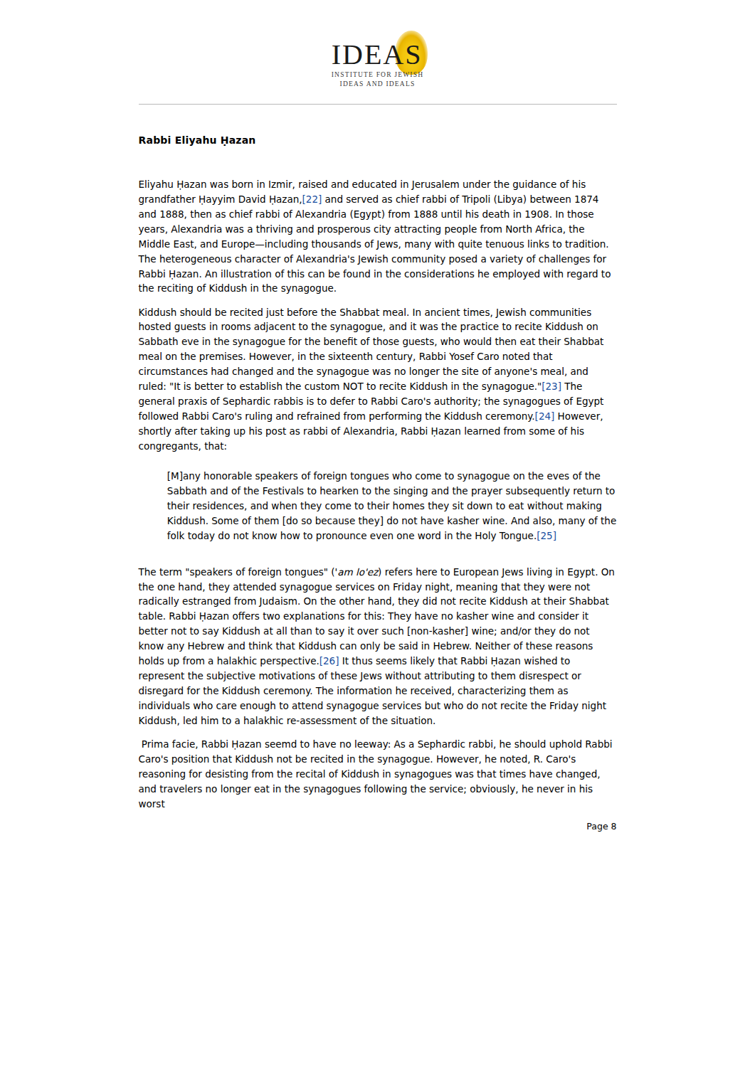IDEAS
INSTITUTE FOR JEWISH
IDEAS AND IDEALS
Rabbi Eliyahu Ḥazan
Eliyahu Ḥazan was born in Izmir, raised and educated in Jerusalem under the guidance of his grandfather Ḥayyim David Ḥazan,[22] and served as chief rabbi of Tripoli (Libya) between 1874 and 1888, then as chief rabbi of Alexandria (Egypt) from 1888 until his death in 1908. In those years, Alexandria was a thriving and prosperous city attracting people from North Africa, the Middle East, and Europe—including thousands of Jews, many with quite tenuous links to tradition. The heterogeneous character of Alexandria's Jewish community posed a variety of challenges for Rabbi Ḥazan. An illustration of this can be found in the considerations he employed with regard to the reciting of Kiddush in the synagogue.
Kiddush should be recited just before the Shabbat meal. In ancient times, Jewish communities hosted guests in rooms adjacent to the synagogue, and it was the practice to recite Kiddush on Sabbath eve in the synagogue for the benefit of those guests, who would then eat their Shabbat meal on the premises. However, in the sixteenth century, Rabbi Yosef Caro noted that circumstances had changed and the synagogue was no longer the site of anyone's meal, and ruled: "It is better to establish the custom NOT to recite Kiddush in the synagogue."[23] The general praxis of Sephardic rabbis is to defer to Rabbi Caro's authority; the synagogues of Egypt followed Rabbi Caro's ruling and refrained from performing the Kiddush ceremony.[24] However, shortly after taking up his post as rabbi of Alexandria, Rabbi Ḥazan learned from some of his congregants, that:
[M]any honorable speakers of foreign tongues who come to synagogue on the eves of the Sabbath and of the Festivals to hearken to the singing and the prayer subsequently return to their residences, and when they come to their homes they sit down to eat without making Kiddush. Some of them [do so because they] do not have kasher wine. And also, many of the folk today do not know how to pronounce even one word in the Holy Tongue.[25]
The term "speakers of foreign tongues" ('am lo'ez) refers here to European Jews living in Egypt. On the one hand, they attended synagogue services on Friday night, meaning that they were not radically estranged from Judaism. On the other hand, they did not recite Kiddush at their Shabbat table. Rabbi Ḥazan offers two explanations for this: They have no kasher wine and consider it better not to say Kiddush at all than to say it over such [non-kasher] wine; and/or they do not know any Hebrew and think that Kiddush can only be said in Hebrew. Neither of these reasons holds up from a halakhic perspective.[26] It thus seems likely that Rabbi Ḥazan wished to represent the subjective motivations of these Jews without attributing to them disrespect or disregard for the Kiddush ceremony. The information he received, characterizing them as individuals who care enough to attend synagogue services but who do not recite the Friday night Kiddush, led him to a halakhic re-assessment of the situation.
Prima facie, Rabbi Ḥazan seemd to have no leeway: As a Sephardic rabbi, he should uphold Rabbi Caro's position that Kiddush not be recited in the synagogue. However, he noted, R. Caro's reasoning for desisting from the recital of Kiddush in synagogues was that times have changed, and travelers no longer eat in the synagogues following the service; obviously, he never in his worst
Page 8